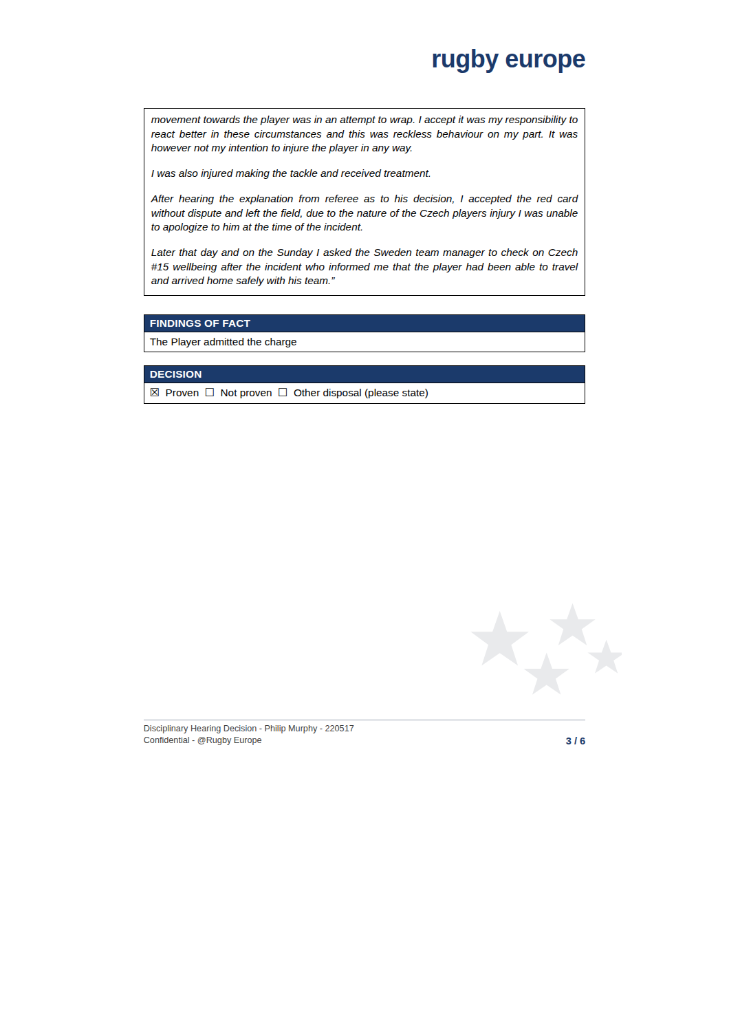rugby europe
movement towards the player was in an attempt to wrap. I accept it was my responsibility to react better in these circumstances and this was reckless behaviour on my part. It was however not my intention to injure the player in any way.
I was also injured making the tackle and received treatment.
After hearing the explanation from referee as to his decision, I accepted the red card without dispute and left the field, due to the nature of the Czech players injury I was unable to apologize to him at the time of the incident.
Later that day and on the Sunday I asked the Sweden team manager to check on Czech #15 wellbeing after the incident who informed me that the player had been able to travel and arrived home safely with his team.”
FINDINGS OF FACT
The Player admitted the charge
DECISION
☒ Proven ☐ Not proven ☐ Other disposal (please state)
Disciplinary Hearing Decision - Philip Murphy - 220517
Confidential - @Rugby Europe
3 / 6